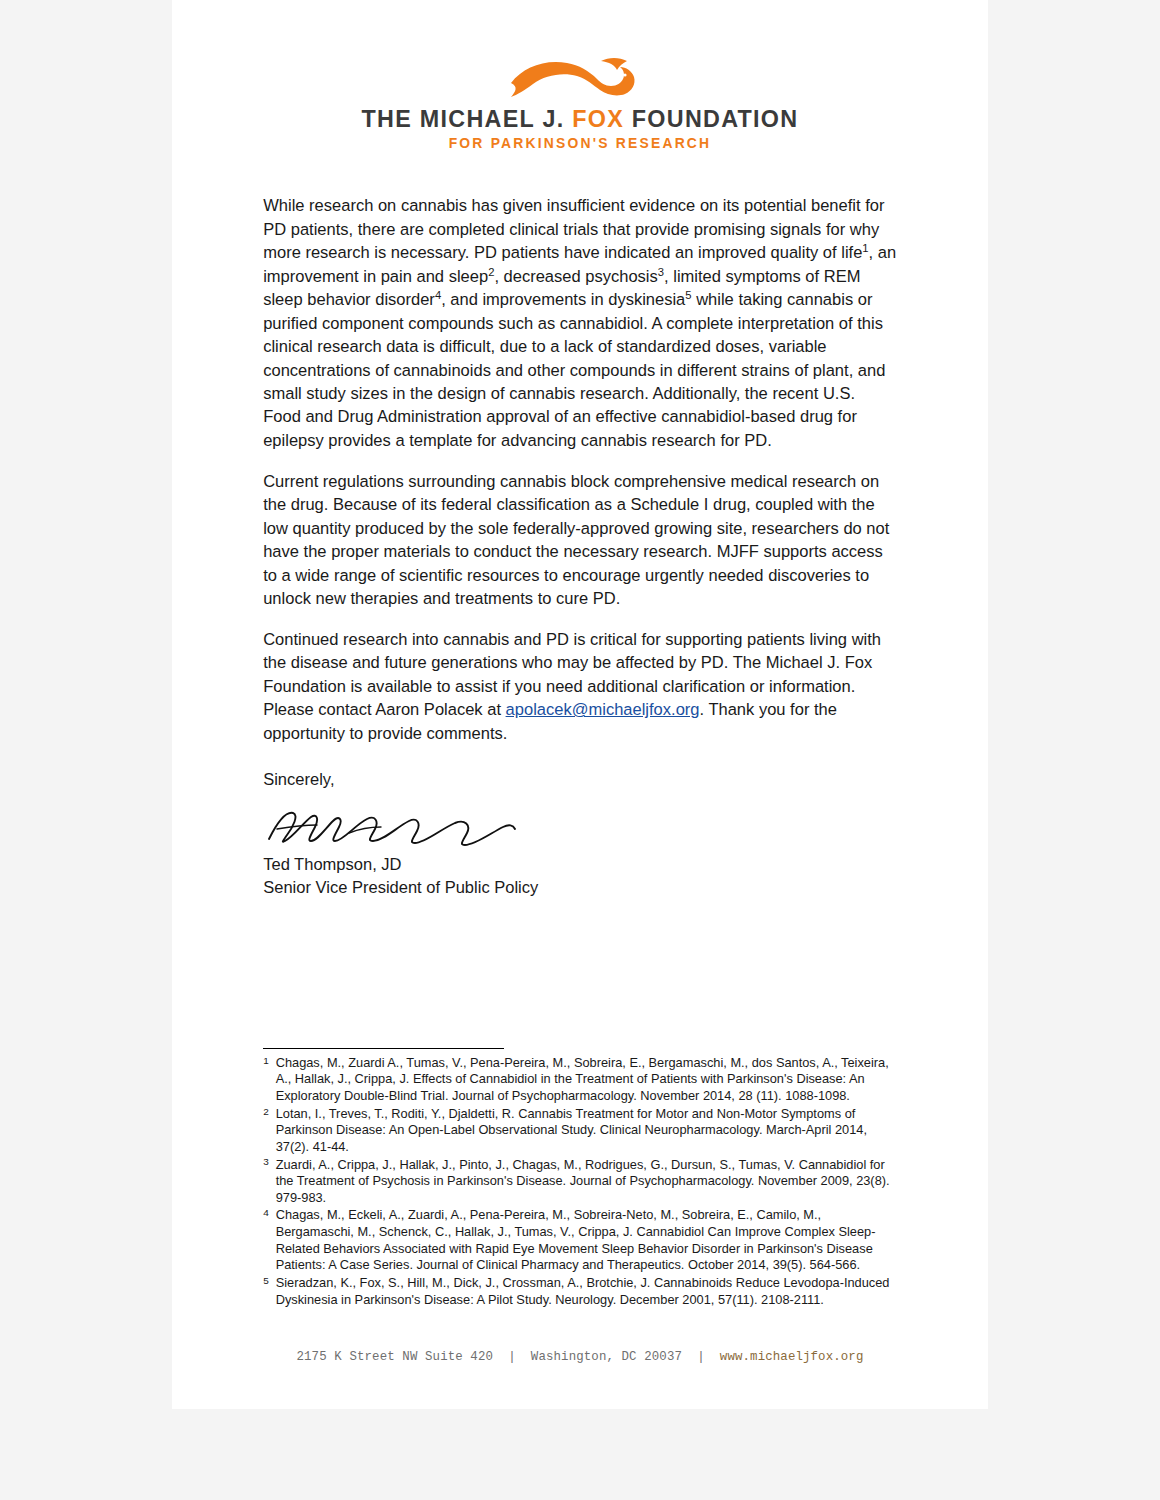THE MICHAEL J. FOX FOUNDATION
FOR PARKINSON'S RESEARCH
While research on cannabis has given insufficient evidence on its potential benefit for PD patients, there are completed clinical trials that provide promising signals for why more research is necessary. PD patients have indicated an improved quality of life1, an improvement in pain and sleep2, decreased psychosis3, limited symptoms of REM sleep behavior disorder4, and improvements in dyskinesia5 while taking cannabis or purified component compounds such as cannabidiol. A complete interpretation of this clinical research data is difficult, due to a lack of standardized doses, variable concentrations of cannabinoids and other compounds in different strains of plant, and small study sizes in the design of cannabis research. Additionally, the recent U.S. Food and Drug Administration approval of an effective cannabidiol-based drug for epilepsy provides a template for advancing cannabis research for PD.
Current regulations surrounding cannabis block comprehensive medical research on the drug. Because of its federal classification as a Schedule I drug, coupled with the low quantity produced by the sole federally-approved growing site, researchers do not have the proper materials to conduct the necessary research. MJFF supports access to a wide range of scientific resources to encourage urgently needed discoveries to unlock new therapies and treatments to cure PD.
Continued research into cannabis and PD is critical for supporting patients living with the disease and future generations who may be affected by PD. The Michael J. Fox Foundation is available to assist if you need additional clarification or information. Please contact Aaron Polacek at apolacek@michaeljfox.org. Thank you for the opportunity to provide comments.
Sincerely,
Ted Thompson, JD
Senior Vice President of Public Policy
1 Chagas, M., Zuardi A., Tumas, V., Pena-Pereira, M., Sobreira, E., Bergamaschi, M., dos Santos, A., Teixeira, A., Hallak, J., Crippa, J. Effects of Cannabidiol in the Treatment of Patients with Parkinson's Disease: An Exploratory Double-Blind Trial. Journal of Psychopharmacology. November 2014, 28 (11). 1088-1098.
2 Lotan, I., Treves, T., Roditi, Y., Djaldetti, R. Cannabis Treatment for Motor and Non-Motor Symptoms of Parkinson Disease: An Open-Label Observational Study. Clinical Neuropharmacology. March-April 2014, 37(2). 41-44.
3 Zuardi, A., Crippa, J., Hallak, J., Pinto, J., Chagas, M., Rodrigues, G., Dursun, S., Tumas, V. Cannabidiol for the Treatment of Psychosis in Parkinson's Disease. Journal of Psychopharmacology. November 2009, 23(8). 979-983.
4 Chagas, M., Eckeli, A., Zuardi, A., Pena-Pereira, M., Sobreira-Neto, M., Sobreira, E., Camilo, M., Bergamaschi, M., Schenck, C., Hallak, J., Tumas, V., Crippa, J. Cannabidiol Can Improve Complex Sleep-Related Behaviors Associated with Rapid Eye Movement Sleep Behavior Disorder in Parkinson's Disease Patients: A Case Series. Journal of Clinical Pharmacy and Therapeutics. October 2014, 39(5). 564-566.
5 Sieradzan, K., Fox, S., Hill, M., Dick, J., Crossman, A., Brotchie, J. Cannabinoids Reduce Levodopa-Induced Dyskinesia in Parkinson's Disease: A Pilot Study. Neurology. December 2001, 57(11). 2108-2111.
2175 K Street NW Suite 420 | Washington, DC 20037 | www.michaeljfox.org